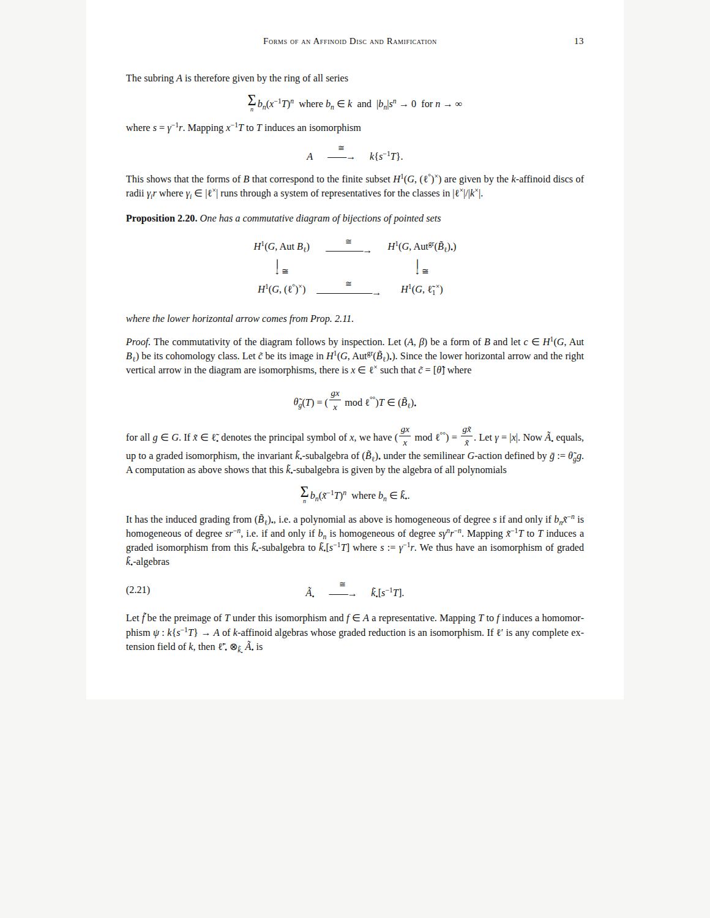Forms of an Affinoid Disc and Ramification 13
The subring A is therefore given by the ring of all series
Σn bn(x−1T)n where bn ∈ k and |bn|sn → 0 for n → ∞
where s = γ−1r. Mapping x−1T to T induces an isomorphism
A ≅——→ k{s−1T}.
This shows that the forms of B that correspond to the finite subset H1(G, (ℓ°)×) are given by the k-affinoid discs of radii γir where γi ∈ |ℓ×| runs through a system of representatives for the classes in |ℓ×|/|k×|.
Proposition 2.20. One has a commutative diagram of bijections of pointed sets
| H 1 ( G , Aut B ℓ ) | ≅ ————→ | H 1 ( G , Aut gr ( B̃ ℓ ) • ) |
| ∣ ↓ ≅ | | ∣ ↓ ≅ |
| H 1 ( G , (ℓ ° ) × ) | ≅ ——————→ | H 1 ( G , ℓ̃ 1 × ) |
where the lower horizontal arrow comes from Prop. 2.11.
Proof. The commutativity of the diagram follows by inspection. Let (A, β) be a form of B and let c ∈ H1(G, Aut Bℓ) be its cohomology class. Let c̃ be its image in H1(G, Autgr(B̃ℓ)•). Since the lower horizontal arrow and the right vertical arrow in the diagram are isomorphisms, there is x ∈ ℓ× such that c̃ = [θ̃] where
θ̃g(T) = (gx x mod ℓ°°)T ∈ (B̃ℓ)•
for all g ∈ G. If x̃ ∈ ℓ̃• denotes the principal symbol of x, we have (gx x mod ℓ°°) = gx̃x̃. Let γ = |x|. Now Ã• equals, up to a graded isomorphism, the invariant k̃•-subalgebra of (B̃ℓ)• under the semilinear G-action defined by ḡ := θ̃gg. A computation as above shows that this k̃•-subalgebra is given by the algebra of all polynomials
Σn bn(x̃−1T)n where bn ∈ k̃•.
It has the induced grading from (B̃ℓ)•, i.e. a polynomial as above is homogeneous of degree s if and only if bnx̃−n is homogeneous of degree sr−n, i.e. if and only if bn is homogeneous of degree sγnr−n. Mapping x̃−1T to T induces a graded isomorphism from this k̃•-subalgebra to k̃•[s−1T] where s := γ−1r. We thus have an isomorphism of graded k̃•-algebras
(2.21) Ã• ≅——→ k̃•[s−1T].
Let f̃ be the preimage of T under this isomorphism and f ∈ A a representative. Mapping T to f induces a homomorphism ψ : k{s−1T} → A of k-affinoid algebras whose graded reduction is an isomorphism. If ℓ′ is any complete extension field of k, then ℓ̃′• ⊗k̃• Ã• is